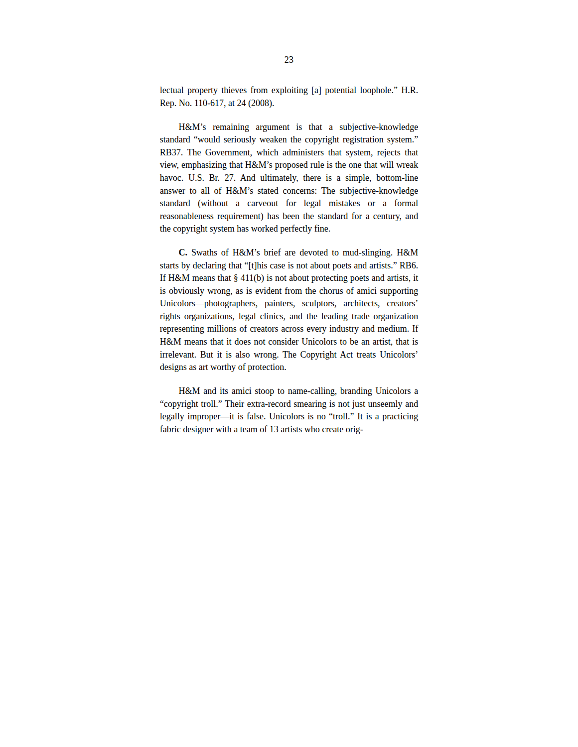23
lectual property thieves from exploiting [a] potential loophole.” H.R. Rep. No. 110-617, at 24 (2008).
H&M’s remaining argument is that a subjective-knowledge standard “would seriously weaken the copyright registration system.” RB37. The Government, which administers that system, rejects that view, emphasizing that H&M’s proposed rule is the one that will wreak havoc. U.S. Br. 27. And ultimately, there is a simple, bottom-line answer to all of H&M’s stated concerns: The subjective-knowledge standard (without a carveout for legal mistakes or a formal reasonableness requirement) has been the standard for a century, and the copyright system has worked perfectly fine.
C. Swaths of H&M’s brief are devoted to mud-slinging. H&M starts by declaring that “[t]his case is not about poets and artists.” RB6. If H&M means that § 411(b) is not about protecting poets and artists, it is obviously wrong, as is evident from the chorus of amici supporting Unicolors—photographers, paint­ers, sculptors, architects, creators’ rights organiza­tions, legal clinics, and the leading trade organization representing millions of creators across every indus­try and medium. If H&M means that it does not con­sider Unicolors to be an artist, that is irrelevant. But it is also wrong. The Copyright Act treats Unicolors’ designs as art worthy of protection.
H&M and its amici stoop to name-calling, brand­ing Unicolors a “copyright troll.” Their extra-record smearing is not just unseemly and legally improper—it is false. Unicolors is no “troll.” It is a practicing fab­ric designer with a team of 13 artists who create orig-